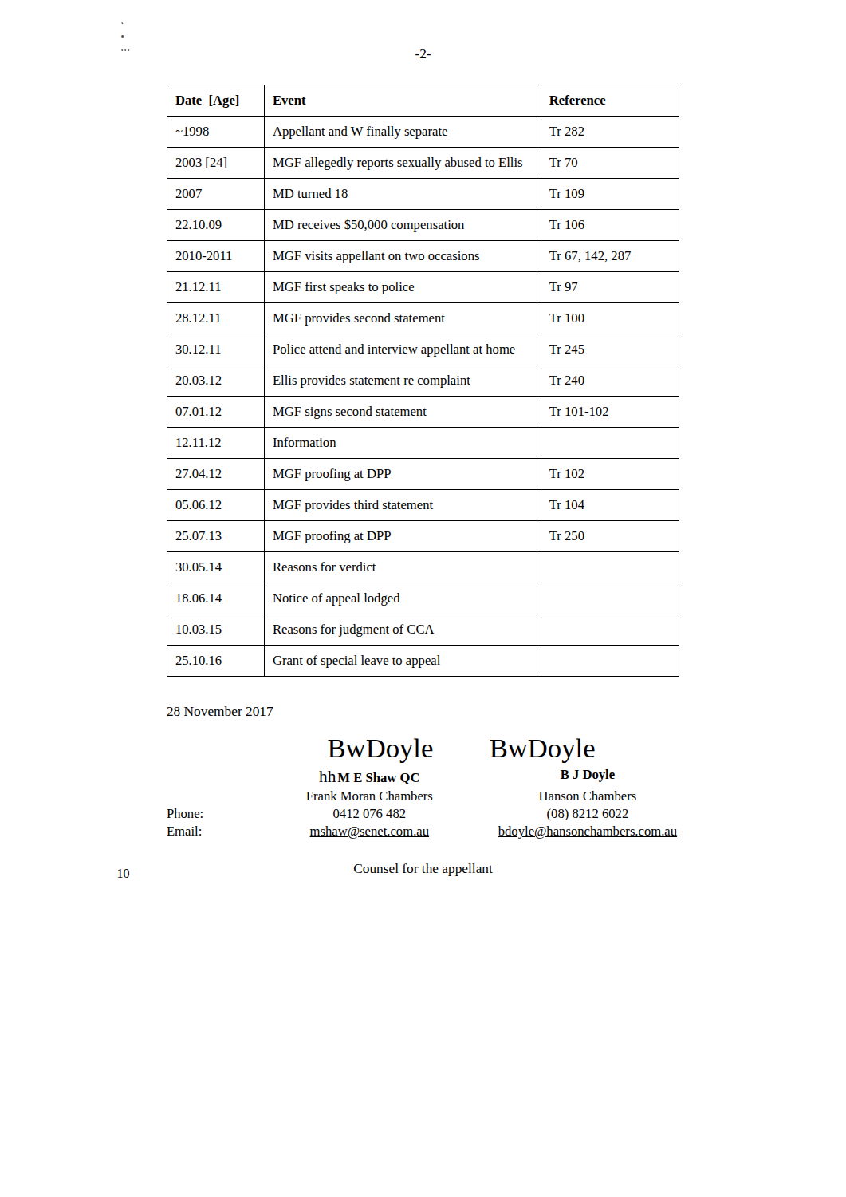‘
•
․․․
-2-
| Date [Age] | Event | Reference |
| --- | --- | --- |
| ~1998 | Appellant and W finally separate | Tr 282 |
| 2003 [24] | MGF allegedly reports sexually abused to Ellis | Tr 70 |
| 2007 | MD turned 18 | Tr 109 |
| 22.10.09 | MD receives $50,000 compensation | Tr 106 |
| 2010-2011 | MGF visits appellant on two occasions | Tr 67, 142, 287 |
| 21.12.11 | MGF first speaks to police | Tr 97 |
| 28.12.11 | MGF provides second statement | Tr 100 |
| 30.12.11 | Police attend and interview appellant at home | Tr 245 |
| 20.03.12 | Ellis provides statement re complaint | Tr 240 |
| 07.01.12 | MGF signs second statement | Tr 101-102 |
| 12.11.12 | Information | |
| 27.04.12 | MGF proofing at DPP | Tr 102 |
| 05.06.12 | MGF provides third statement | Tr 104 |
| 25.07.13 | MGF proofing at DPP | Tr 250 |
| 30.05.14 | Reasons for verdict | |
| 18.06.14 | Notice of appeal lodged | |
| 10.03.15 | Reasons for judgment of CCA | |
| 25.10.16 | Grant of special leave to appeal | |
28 November 2017
BwDoyle
BwDoyle
| | hh M E Shaw QC | B J Doyle |
| | Frank Moran Chambers | Hanson Chambers |
| Phone: | 0412 076 482 | (08) 8212 6022 |
| Email: | mshaw@senet.com.au | bdoyle@hansonchambers.com.au |
Counsel for the appellant
10